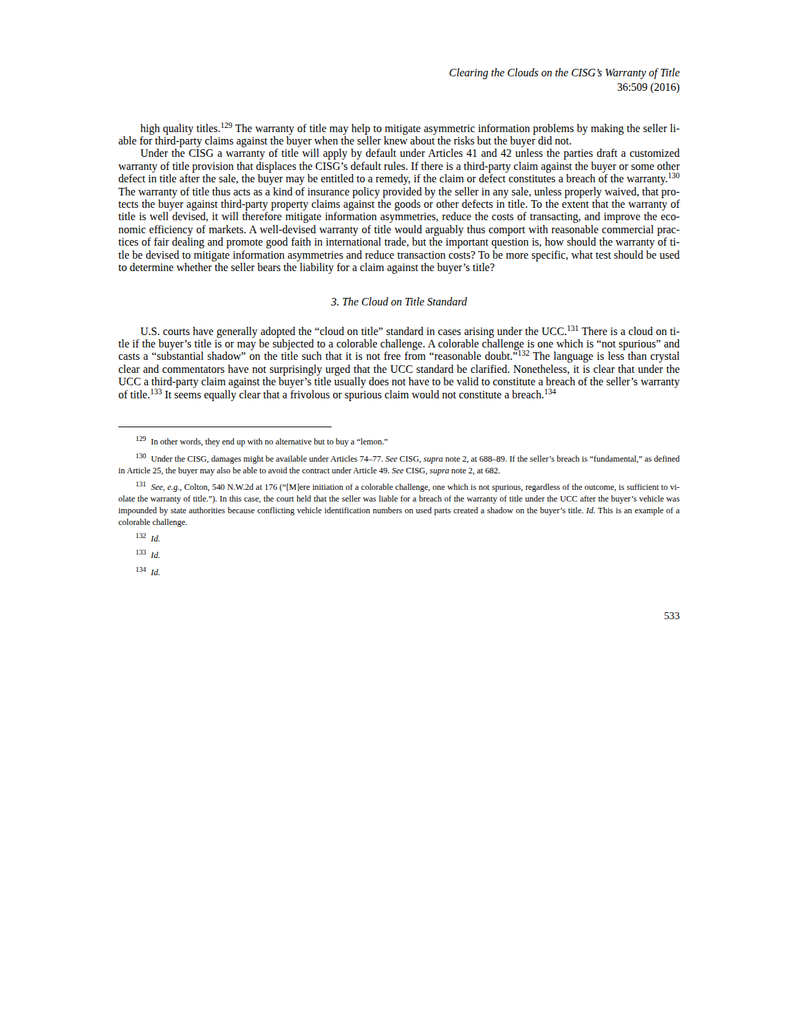Clearing the Clouds on the CISG’s Warranty of Title
36:509 (2016)
high quality titles.129 The warranty of title may help to mitigate asymmetric information problems by making the seller liable for third-party claims against the buyer when the seller knew about the risks but the buyer did not.
Under the CISG a warranty of title will apply by default under Articles 41 and 42 unless the parties draft a customized warranty of title provision that displaces the CISG’s default rules. If there is a third-party claim against the buyer or some other defect in title after the sale, the buyer may be entitled to a remedy, if the claim or defect constitutes a breach of the warranty.130 The warranty of title thus acts as a kind of insurance policy provided by the seller in any sale, unless properly waived, that protects the buyer against third-party property claims against the goods or other defects in title. To the extent that the warranty of title is well devised, it will therefore mitigate information asymmetries, reduce the costs of transacting, and improve the economic efficiency of markets. A well-devised warranty of title would arguably thus comport with reasonable commercial practices of fair dealing and promote good faith in international trade, but the important question is, how should the warranty of title be devised to mitigate information asymmetries and reduce transaction costs? To be more specific, what test should be used to determine whether the seller bears the liability for a claim against the buyer’s title?
3. The Cloud on Title Standard
U.S. courts have generally adopted the “cloud on title” standard in cases arising under the UCC.131 There is a cloud on title if the buyer’s title is or may be subjected to a colorable challenge. A colorable challenge is one which is “not spurious” and casts a “substantial shadow” on the title such that it is not free from “reasonable doubt.”132 The language is less than crystal clear and commentators have not surprisingly urged that the UCC standard be clarified. Nonetheless, it is clear that under the UCC a third-party claim against the buyer’s title usually does not have to be valid to constitute a breach of the seller’s warranty of title.133 It seems equally clear that a frivolous or spurious claim would not constitute a breach.134
129 In other words, they end up with no alternative but to buy a “lemon.”
130 Under the CISG, damages might be available under Articles 74–77. See CISG, supra note 2, at 688–89. If the seller’s breach is “fundamental,” as defined in Article 25, the buyer may also be able to avoid the contract under Article 49. See CISG, supra note 2, at 682.
131 See, e.g., Colton, 540 N.W.2d at 176 (“[M]ere initiation of a colorable challenge, one which is not spurious, regardless of the outcome, is sufficient to violate the warranty of title.”). In this case, the court held that the seller was liable for a breach of the warranty of title under the UCC after the buyer’s vehicle was impounded by state authorities because conflicting vehicle identification numbers on used parts created a shadow on the buyer’s title. Id. This is an example of a colorable challenge.
132 Id.
133 Id.
134 Id.
533